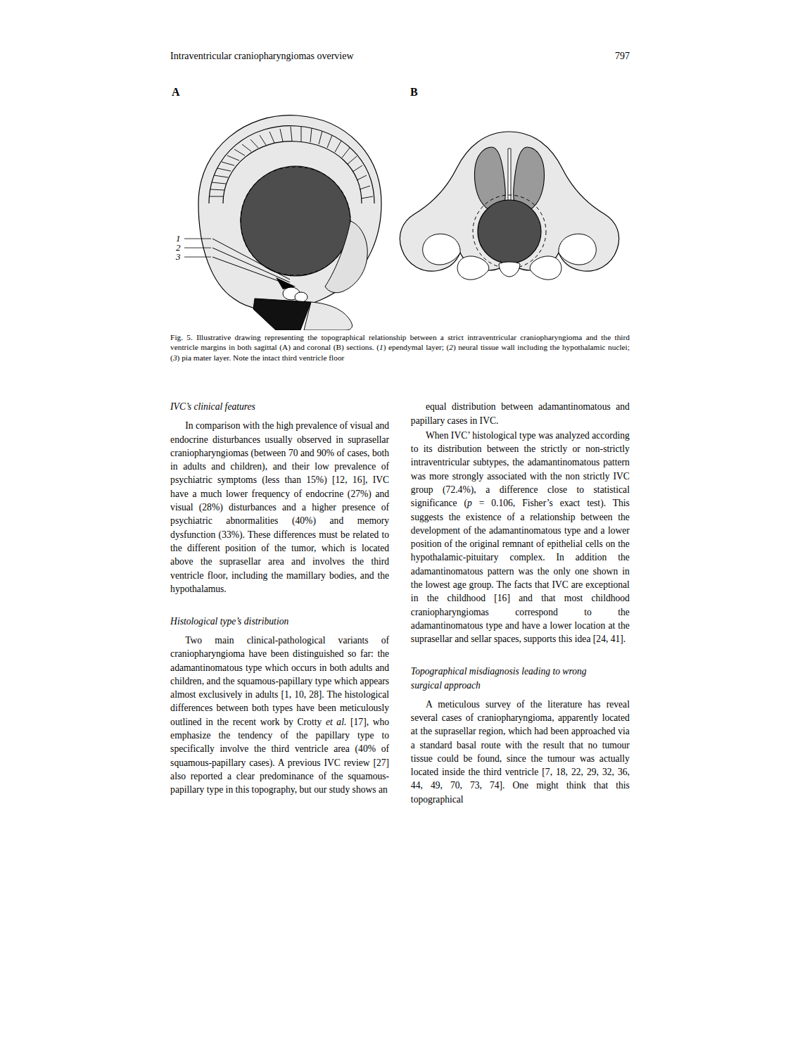Intraventricular craniopharyngiomas overview
797
A
B
1 2 3
Fig. 5. Illustrative drawing representing the topographical relationship between a strict intraventricular craniopharyngioma and the third ventricle margins in both sagittal (A) and coronal (B) sections. (1) ependymal layer; (2) neural tissue wall including the hypothalamic nuclei; (3) pia mater layer. Note the intact third ventricle floor
IVC’s clinical features
In comparison with the high prevalence of visual and endocrine disturbances usually observed in suprasellar craniopharyngiomas (between 70 and 90% of cases, both in adults and children), and their low prevalence of psychiatric symptoms (less than 15%) [12, 16], IVC have a much lower frequency of endocrine (27%) and visual (28%) disturbances and a higher presence of psychiatric abnormalities (40%) and memory dysfunction (33%). These differences must be related to the different position of the tumor, which is located above the suprasellar area and involves the third ventricle floor, including the mamillary bodies, and the hypothalamus.
Histological type’s distribution
Two main clinical-pathological variants of craniopharyngioma have been distinguished so far: the adamantinomatous type which occurs in both adults and children, and the squamous-papillary type which appears almost exclusively in adults [1, 10, 28]. The histological differences between both types have been meticulously outlined in the recent work by Crotty et al. [17], who emphasize the tendency of the papillary type to specifically involve the third ventricle area (40% of squamous-papillary cases). A previous IVC review [27] also reported a clear predominance of the squamous-papillary type in this topography, but our study shows an
equal distribution between adamantinomatous and papillary cases in IVC.
When IVC’ histological type was analyzed according to its distribution between the strictly or non-strictly intraventricular subtypes, the adamantinomatous pattern was more strongly associated with the non strictly IVC group (72.4%), a difference close to statistical significance (p = 0.106, Fisher’s exact test). This suggests the existence of a relationship between the development of the adamantinomatous type and a lower position of the original remnant of epithelial cells on the hypothalamic-pituitary complex. In addition the adamantinomatous pattern was the only one shown in the lowest age group. The facts that IVC are exceptional in the childhood [16] and that most childhood craniopharyngiomas correspond to the adamantinomatous type and have a lower location at the suprasellar and sellar spaces, supports this idea [24, 41].
Topographical misdiagnosis leading to wrong
surgical approach
A meticulous survey of the literature has reveal several cases of craniopharyngioma, apparently located at the suprasellar region, which had been approached via a standard basal route with the result that no tumour tissue could be found, since the tumour was actually located inside the third ventricle [7, 18, 22, 29, 32, 36, 44, 49, 70, 73, 74]. One might think that this topographical